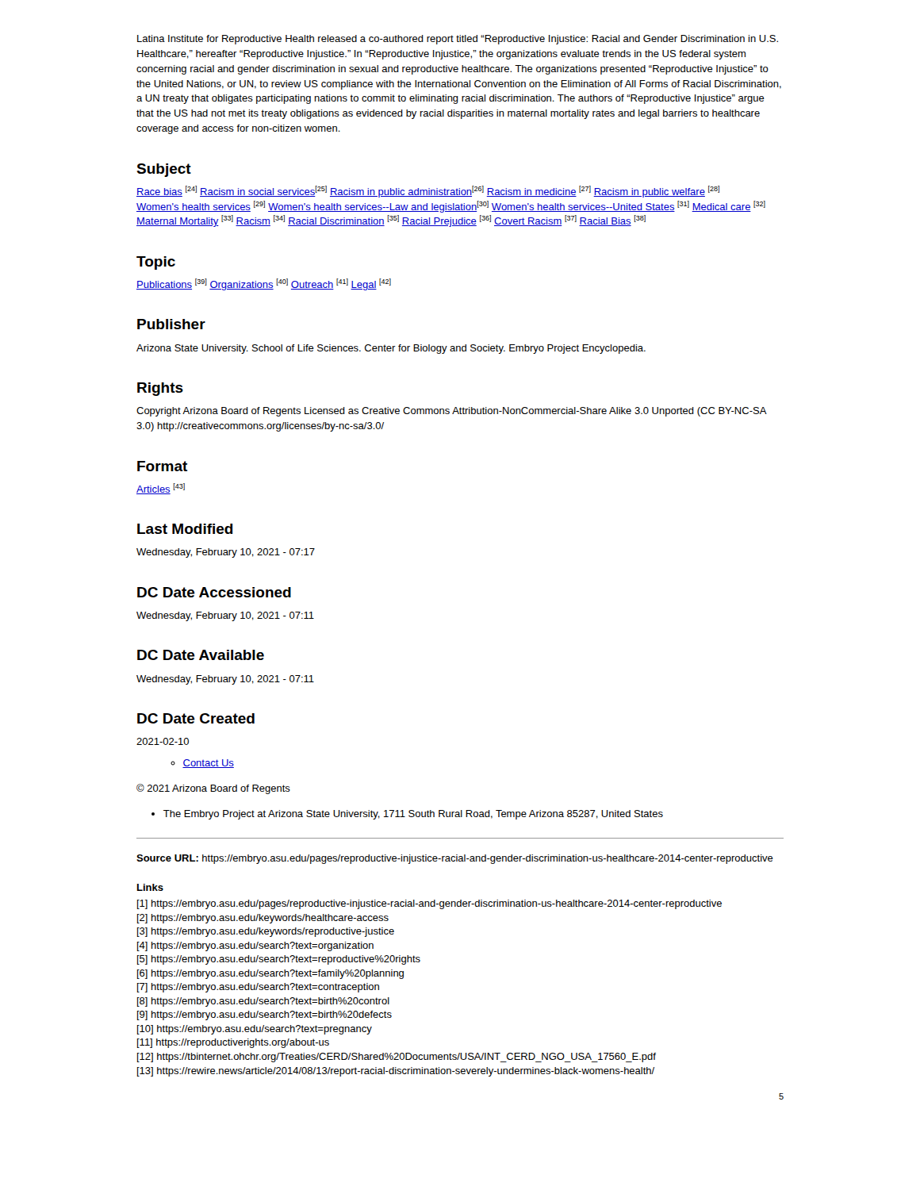Latina Institute for Reproductive Health released a co-authored report titled “Reproductive Injustice: Racial and Gender Discrimination in U.S. Healthcare,” hereafter “Reproductive Injustice.” In “Reproductive Injustice,” the organizations evaluate trends in the US federal system concerning racial and gender discrimination in sexual and reproductive healthcare. The organizations presented “Reproductive Injustice” to the United Nations, or UN, to review US compliance with the International Convention on the Elimination of All Forms of Racial Discrimination, a UN treaty that obligates participating nations to commit to eliminating racial discrimination. The authors of “Reproductive Injustice” argue that the US had not met its treaty obligations as evidenced by racial disparities in maternal mortality rates and legal barriers to healthcare coverage and access for non-citizen women.
Subject
Race bias [24] Racism in social services[25] Racism in public administration[26] Racism in medicine [27] Racism in public welfare [28] Women's health services [29] Women's health services--Law and legislation[30] Women's health services--United States [31] Medical care [32] Maternal Mortality [33] Racism [34] Racial Discrimination [35] Racial Prejudice [36] Covert Racism [37] Racial Bias [38]
Topic
Publications [39] Organizations [40] Outreach [41] Legal [42]
Publisher
Arizona State University. School of Life Sciences. Center for Biology and Society. Embryo Project Encyclopedia.
Rights
Copyright Arizona Board of Regents Licensed as Creative Commons Attribution-NonCommercial-Share Alike 3.0 Unported (CC BY-NC-SA 3.0) http://creativecommons.org/licenses/by-nc-sa/3.0/
Format
Articles [43]
Last Modified
Wednesday, February 10, 2021 - 07:17
DC Date Accessioned
Wednesday, February 10, 2021 - 07:11
DC Date Available
Wednesday, February 10, 2021 - 07:11
DC Date Created
2021-02-10
Contact Us
© 2021 Arizona Board of Regents
The Embryo Project at Arizona State University, 1711 South Rural Road, Tempe Arizona 85287, United States
Source URL: https://embryo.asu.edu/pages/reproductive-injustice-racial-and-gender-discrimination-us-healthcare-2014-center-reproductive
Links
[1] https://embryo.asu.edu/pages/reproductive-injustice-racial-and-gender-discrimination-us-healthcare-2014-center-reproductive
[2] https://embryo.asu.edu/keywords/healthcare-access
[3] https://embryo.asu.edu/keywords/reproductive-justice
[4] https://embryo.asu.edu/search?text=organization
[5] https://embryo.asu.edu/search?text=reproductive%20rights
[6] https://embryo.asu.edu/search?text=family%20planning
[7] https://embryo.asu.edu/search?text=contraception
[8] https://embryo.asu.edu/search?text=birth%20control
[9] https://embryo.asu.edu/search?text=birth%20defects
[10] https://embryo.asu.edu/search?text=pregnancy
[11] https://reproductiverights.org/about-us
[12] https://tbinternet.ohchr.org/Treaties/CERD/Shared%20Documents/USA/INT_CERD_NGO_USA_17560_E.pdf
[13] https://rewire.news/article/2014/08/13/report-racial-discrimination-severely-undermines-black-womens-health/
5